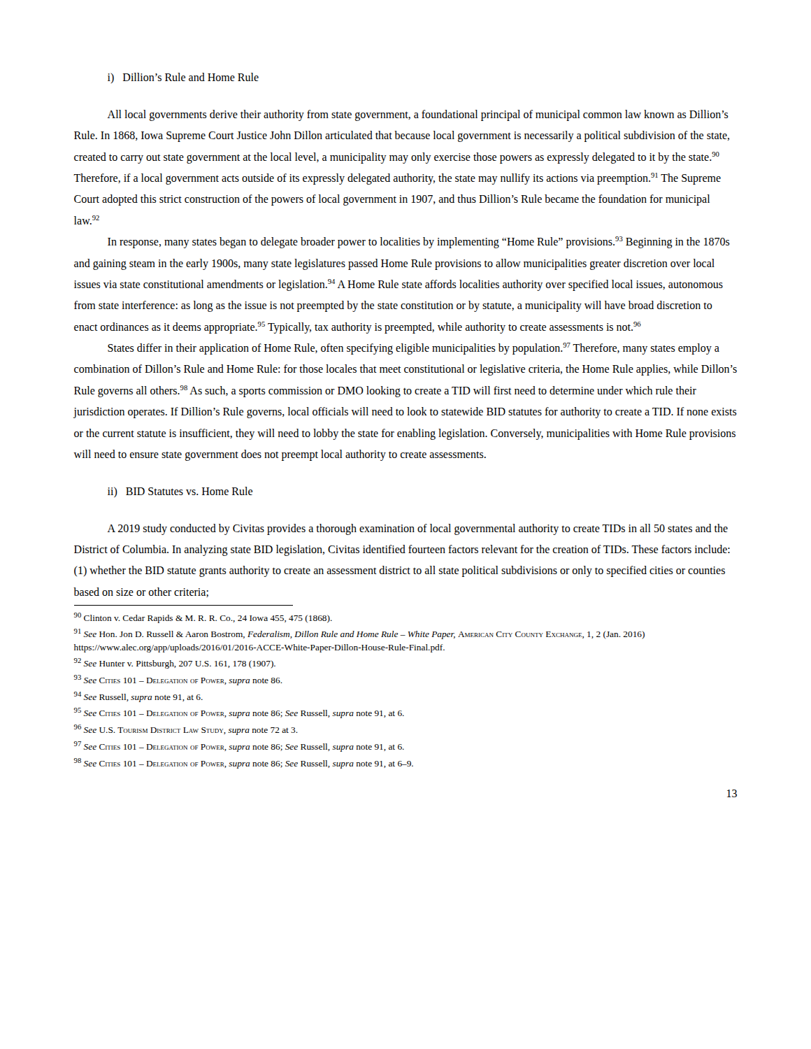i) Dillion’s Rule and Home Rule
All local governments derive their authority from state government, a foundational principal of municipal common law known as Dillion’s Rule. In 1868, Iowa Supreme Court Justice John Dillon articulated that because local government is necessarily a political subdivision of the state, created to carry out state government at the local level, a municipality may only exercise those powers as expressly delegated to it by the state.90 Therefore, if a local government acts outside of its expressly delegated authority, the state may nullify its actions via preemption.91 The Supreme Court adopted this strict construction of the powers of local government in 1907, and thus Dillion’s Rule became the foundation for municipal law.92
In response, many states began to delegate broader power to localities by implementing “Home Rule” provisions.93 Beginning in the 1870s and gaining steam in the early 1900s, many state legislatures passed Home Rule provisions to allow municipalities greater discretion over local issues via state constitutional amendments or legislation.94 A Home Rule state affords localities authority over specified local issues, autonomous from state interference: as long as the issue is not preempted by the state constitution or by statute, a municipality will have broad discretion to enact ordinances as it deems appropriate.95 Typically, tax authority is preempted, while authority to create assessments is not.96
States differ in their application of Home Rule, often specifying eligible municipalities by population.97 Therefore, many states employ a combination of Dillon’s Rule and Home Rule: for those locales that meet constitutional or legislative criteria, the Home Rule applies, while Dillon’s Rule governs all others.98 As such, a sports commission or DMO looking to create a TID will first need to determine under which rule their jurisdiction operates. If Dillion’s Rule governs, local officials will need to look to statewide BID statutes for authority to create a TID. If none exists or the current statute is insufficient, they will need to lobby the state for enabling legislation. Conversely, municipalities with Home Rule provisions will need to ensure state government does not preempt local authority to create assessments.
ii) BID Statutes vs. Home Rule
A 2019 study conducted by Civitas provides a thorough examination of local governmental authority to create TIDs in all 50 states and the District of Columbia. In analyzing state BID legislation, Civitas identified fourteen factors relevant for the creation of TIDs. These factors include: (1) whether the BID statute grants authority to create an assessment district to all state political subdivisions or only to specified cities or counties based on size or other criteria;
90 Clinton v. Cedar Rapids & M. R. R. Co., 24 Iowa 455, 475 (1868).
91 See Hon. Jon D. Russell & Aaron Bostrom, Federalism, Dillon Rule and Home Rule – White Paper, American City County Exchange, 1, 2 (Jan. 2016) https://www.alec.org/app/uploads/2016/01/2016-ACCE-White-Paper-Dillon-House-Rule-Final.pdf.
92 See Hunter v. Pittsburgh, 207 U.S. 161, 178 (1907).
93 See Cities 101 – Delegation of Power, supra note 86.
94 See Russell, supra note 91, at 6.
95 See Cities 101 – Delegation of Power, supra note 86; See Russell, supra note 91, at 6.
96 See U.S. Tourism District Law Study, supra note 72 at 3.
97 See Cities 101 – Delegation of Power, supra note 86; See Russell, supra note 91, at 6.
98 See Cities 101 – Delegation of Power, supra note 86; See Russell, supra note 91, at 6–9.
13